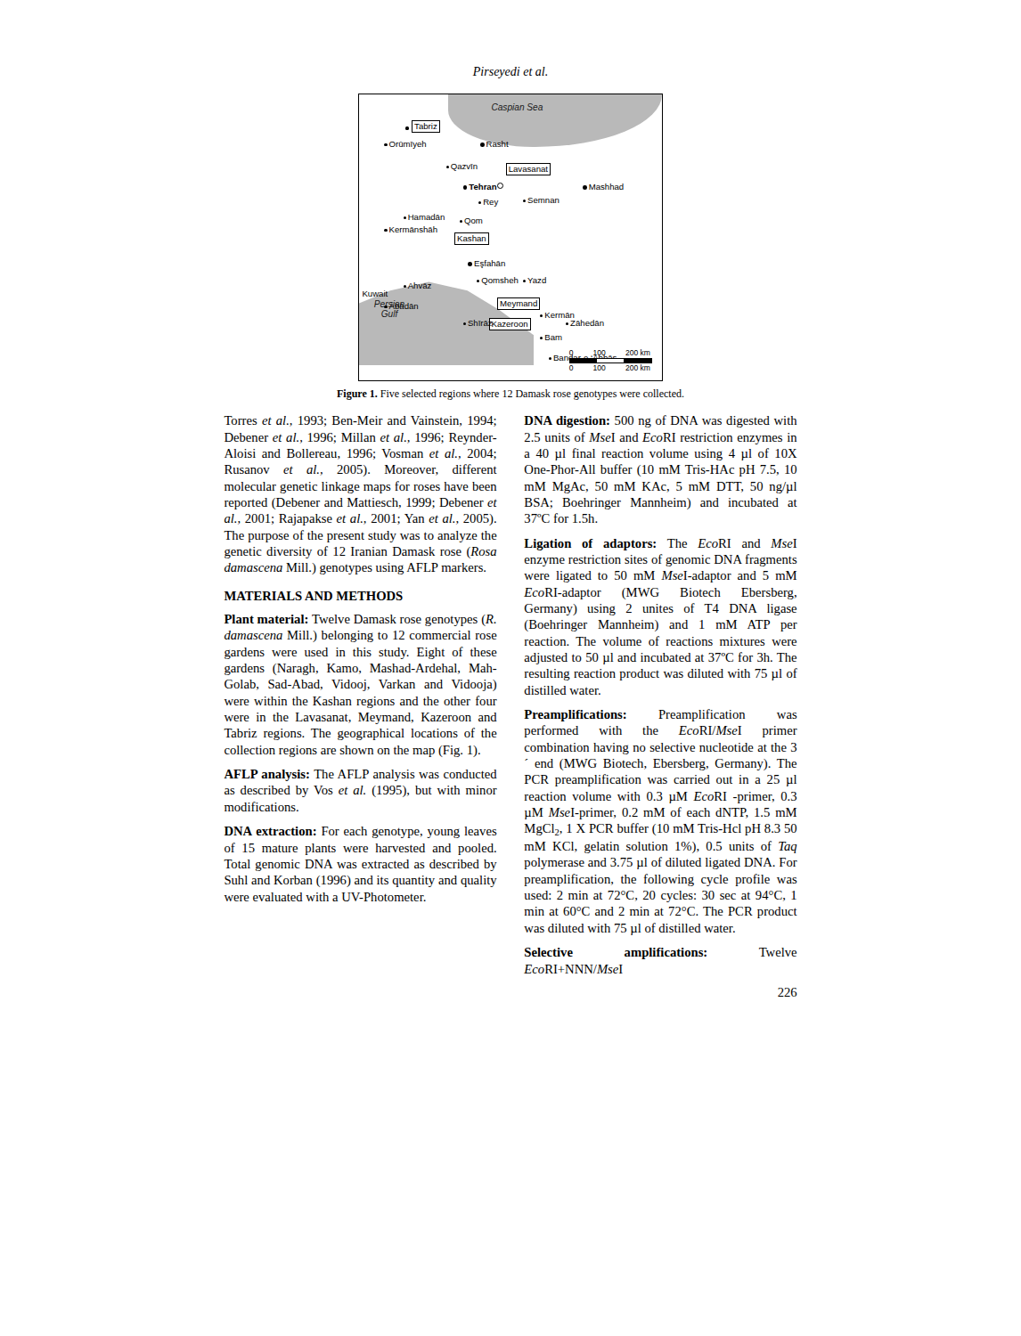Pirseyedi et al.
Caspian Sea
Persian
Gulf
Kuwait
Tabriz
Orūmīyeh
Rasht
Qazvīn
Lavasanat
Mashhad
Tehran
Rey
Semnan
Hamadān
Kermānshāh
Qom
Kashan
Eşfahān
Qomsheh
Yazd
Ahvāz
Ābādān
Meymand
Kazeroon
Kermān
Zāhedān
Shīrāz
Bam
Bandar-e ‘Abbās
0100200 km
0100200 km
Figure 1. Five selected regions where 12 Damask rose genotypes were collected.
Torres et al., 1993; Ben-Meir and Vainstein, 1994; Debener et al., 1996; Millan et al., 1996; Reynder-Aloisi and Bollereau, 1996; Vosman et al., 2004; Rusanov et al., 2005). Moreover, different molecular genetic linkage maps for roses have been reported (Debener and Mattiesch, 1999; Debener et al., 2001; Rajapakse et al., 2001; Yan et al., 2005). The purpose of the present study was to analyze the genetic diversity of 12 Iranian Damask rose (Rosa damascena Mill.) genotypes using AFLP markers.
MATERIALS AND METHODS
Plant material: Twelve Damask rose genotypes (R. damascena Mill.) belonging to 12 commercial rose gardens were used in this study. Eight of these gardens (Naragh, Kamo, Mashad-Ardehal, Mah-Golab, Sad-Abad, Vidooj, Varkan and Vidooja) were within the Kashan regions and the other four were in the Lavasanat, Meymand, Kazeroon and Tabriz regions. The geographical locations of the collection regions are shown on the map (Fig. 1).
AFLP analysis: The AFLP analysis was conducted as described by Vos et al. (1995), but with minor modifications.
DNA extraction: For each genotype, young leaves of 15 mature plants were harvested and pooled. Total genomic DNA was extracted as described by Suhl and Korban (1996) and its quantity and quality were evaluated with a UV-Photometer.
DNA digestion: 500 ng of DNA was digested with 2.5 units of Mse I and Eco RI restriction enzymes in a 40 µl final reaction volume using 4 µl of 10X One-Phor-All buffer (10 mM Tris-HAc pH 7.5, 10 mM MgAc, 50 mM KAc, 5 mM DTT, 50 ng/µl BSA; Boehringer Mannheim) and incubated at 37ºC for 1.5h.
Ligation of adaptors: The Eco RI and Mse I enzyme restriction sites of genomic DNA fragments were ligated to 50 mM Mse I-adaptor and 5 mM Eco RI-adaptor (MWG Biotech Ebersberg, Germany) using 2 unites of T4 DNA ligase (Boehringer Mannheim) and 1 mM ATP per reaction. The volume of reactions mixtures were adjusted to 50 µl and incubated at 37ºC for 3h. The resulting reaction product was diluted with 75 µl of distilled water.
Preamplifications: Preamplification was performed with the Eco RI/Mse I primer combination having no selective nucleotide at the 3´ end (MWG Biotech, Ebersberg, Germany). The PCR preamplification was carried out in a 25 µl reaction volume with 0.3 µM Eco RI -primer, 0.3 µM Mse I-primer, 0.2 mM of each dNTP, 1.5 mM MgCl2, 1 X PCR buffer (10 mM Tris-Hcl pH 8.3 50 mM KCl, gelatin solution 1%), 0.5 units of Taq polymerase and 3.75 µl of diluted ligated DNA. For preamplification, the following cycle profile was used: 2 min at 72°C, 20 cycles: 30 sec at 94°C, 1 min at 60°C and 2 min at 72°C. The PCR product was diluted with 75 µl of distilled water.
Selective amplifications: Twelve Eco RI+NNN/Mse I
226